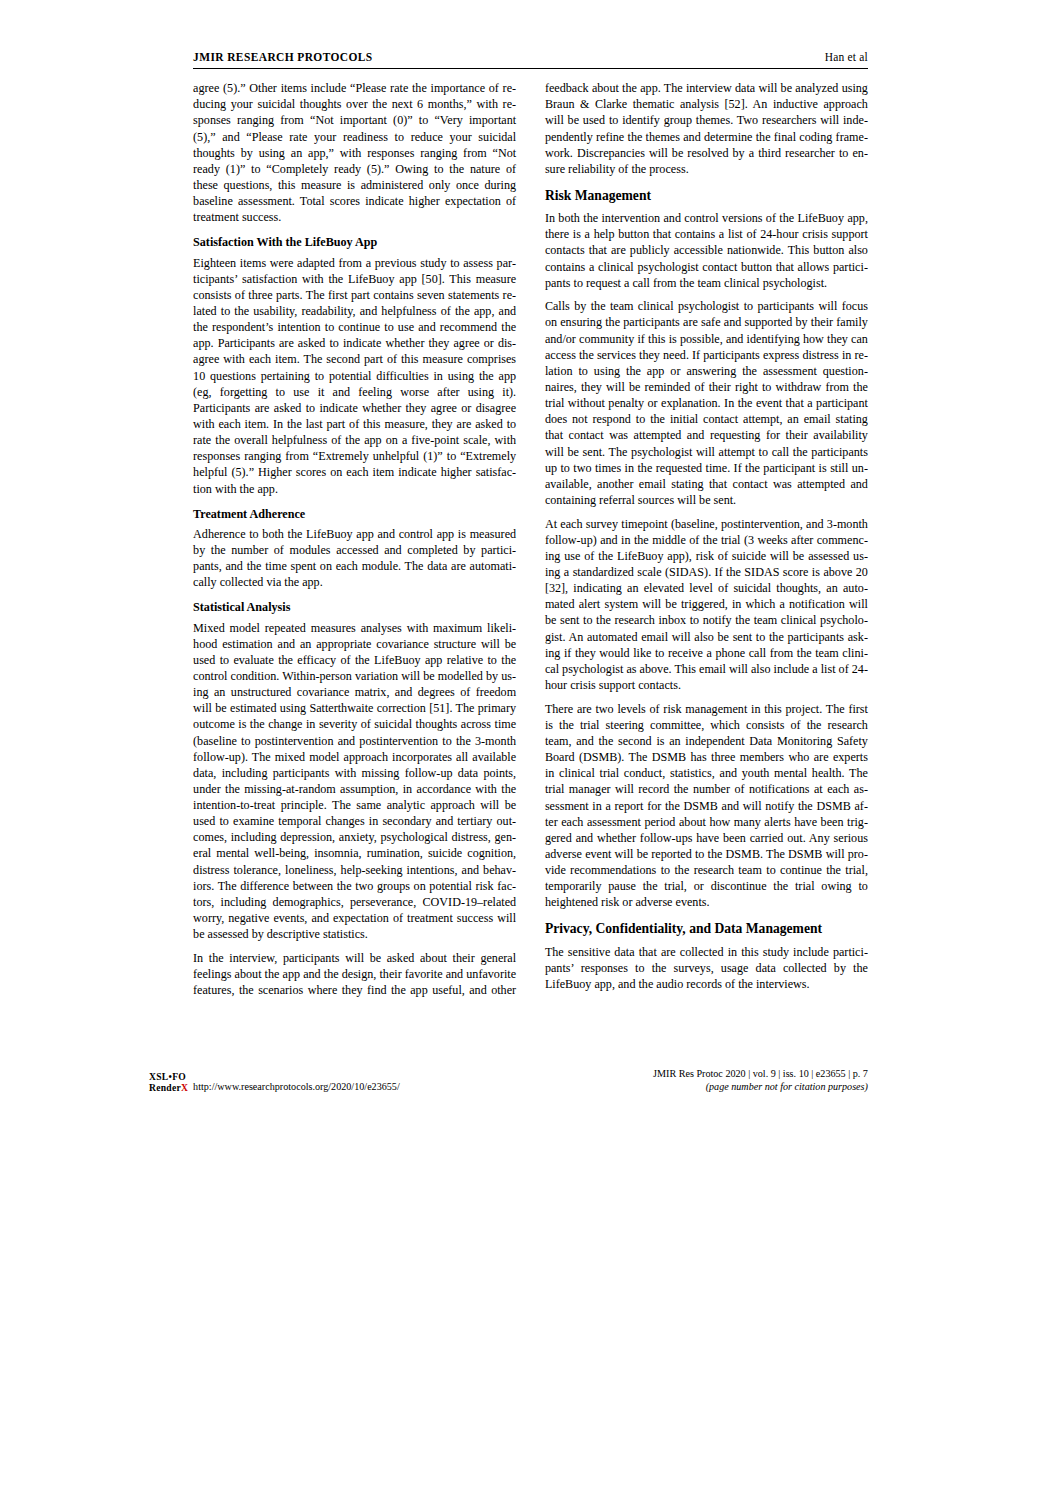JMIR RESEARCH PROTOCOLS Han et al
agree (5).” Other items include “Please rate the importance of reducing your suicidal thoughts over the next 6 months,” with responses ranging from “Not important (0)” to “Very important (5),” and “Please rate your readiness to reduce your suicidal thoughts by using an app,” with responses ranging from “Not ready (1)” to “Completely ready (5).” Owing to the nature of these questions, this measure is administered only once during baseline assessment. Total scores indicate higher expectation of treatment success.
Satisfaction With the LifeBuoy App
Eighteen items were adapted from a previous study to assess participants’ satisfaction with the LifeBuoy app [50]. This measure consists of three parts. The first part contains seven statements related to the usability, readability, and helpfulness of the app, and the respondent’s intention to continue to use and recommend the app. Participants are asked to indicate whether they agree or disagree with each item. The second part of this measure comprises 10 questions pertaining to potential difficulties in using the app (eg, forgetting to use it and feeling worse after using it). Participants are asked to indicate whether they agree or disagree with each item. In the last part of this measure, they are asked to rate the overall helpfulness of the app on a five-point scale, with responses ranging from “Extremely unhelpful (1)” to “Extremely helpful (5).” Higher scores on each item indicate higher satisfaction with the app.
Treatment Adherence
Adherence to both the LifeBuoy app and control app is measured by the number of modules accessed and completed by participants, and the time spent on each module. The data are automatically collected via the app.
Statistical Analysis
Mixed model repeated measures analyses with maximum likelihood estimation and an appropriate covariance structure will be used to evaluate the efficacy of the LifeBuoy app relative to the control condition. Within-person variation will be modelled by using an unstructured covariance matrix, and degrees of freedom will be estimated using Satterthwaite correction [51]. The primary outcome is the change in severity of suicidal thoughts across time (baseline to postintervention and postintervention to the 3-month follow-up). The mixed model approach incorporates all available data, including participants with missing follow-up data points, under the missing-at-random assumption, in accordance with the intention-to-treat principle. The same analytic approach will be used to examine temporal changes in secondary and tertiary outcomes, including depression, anxiety, psychological distress, general mental well-being, insomnia, rumination, suicide cognition, distress tolerance, loneliness, help-seeking intentions, and behaviors. The difference between the two groups on potential risk factors, including demographics, perseverance, COVID-19–related worry, negative events, and expectation of treatment success will be assessed by descriptive statistics.
In the interview, participants will be asked about their general feelings about the app and the design, their favorite and unfavorite features, the scenarios where they find the app useful, and other feedback about the app. The interview data will be analyzed using Braun & Clarke thematic analysis [52]. An inductive approach will be used to identify group themes. Two researchers will independently refine the themes and determine the final coding framework. Discrepancies will be resolved by a third researcher to ensure reliability of the process.
Risk Management
In both the intervention and control versions of the LifeBuoy app, there is a help button that contains a list of 24-hour crisis support contacts that are publicly accessible nationwide. This button also contains a clinical psychologist contact button that allows participants to request a call from the team clinical psychologist.
Calls by the team clinical psychologist to participants will focus on ensuring the participants are safe and supported by their family and/or community if this is possible, and identifying how they can access the services they need. If participants express distress in relation to using the app or answering the assessment questionnaires, they will be reminded of their right to withdraw from the trial without penalty or explanation. In the event that a participant does not respond to the initial contact attempt, an email stating that contact was attempted and requesting for their availability will be sent. The psychologist will attempt to call the participants up to two times in the requested time. If the participant is still unavailable, another email stating that contact was attempted and containing referral sources will be sent.
At each survey timepoint (baseline, postintervention, and 3-month follow-up) and in the middle of the trial (3 weeks after commencing use of the LifeBuoy app), risk of suicide will be assessed using a standardized scale (SIDAS). If the SIDAS score is above 20 [32], indicating an elevated level of suicidal thoughts, an automated alert system will be triggered, in which a notification will be sent to the research inbox to notify the team clinical psychologist. An automated email will also be sent to the participants asking if they would like to receive a phone call from the team clinical psychologist as above. This email will also include a list of 24-hour crisis support contacts.
There are two levels of risk management in this project. The first is the trial steering committee, which consists of the research team, and the second is an independent Data Monitoring Safety Board (DSMB). The DSMB has three members who are experts in clinical trial conduct, statistics, and youth mental health. The trial manager will record the number of notifications at each assessment in a report for the DSMB and will notify the DSMB after each assessment period about how many alerts have been triggered and whether follow-ups have been carried out. Any serious adverse event will be reported to the DSMB. The DSMB will provide recommendations to the research team to continue the trial, temporarily pause the trial, or discontinue the trial owing to heightened risk or adverse events.
Privacy, Confidentiality, and Data Management
The sensitive data that are collected in this study include participants’ responses to the surveys, usage data collected by the LifeBuoy app, and the audio records of the interviews.
http://www.researchprotocols.org/2020/10/e23655/
JMIR Res Protoc 2020 | vol. 9 | iss. 10 | e23655 | p. 7
(page number not for citation purposes)
XSL•FO
RenderX